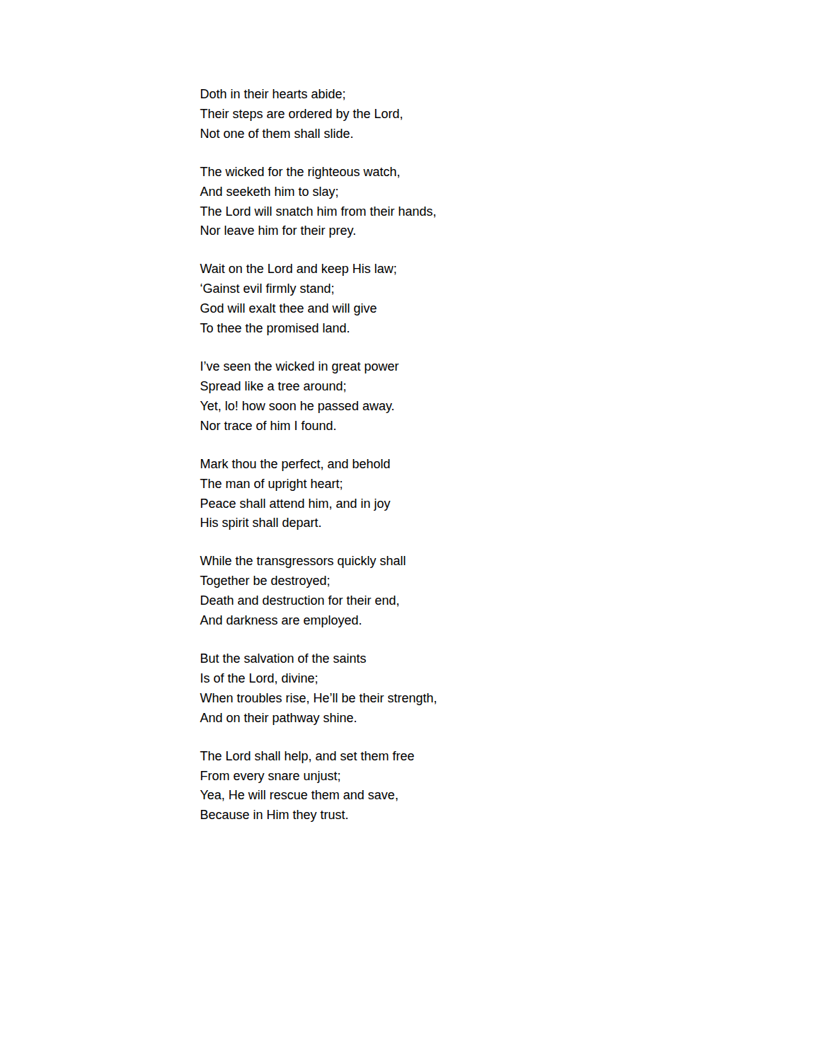Doth in their hearts abide;
Their steps are ordered by the Lord,
Not one of them shall slide.
The wicked for the righteous watch,
And seeketh him to slay;
The Lord will snatch him from their hands,
Nor leave him for their prey.
Wait on the Lord and keep His law;
‘Gainst evil firmly stand;
God will exalt thee and will give
To thee the promised land.
I’ve seen the wicked in great power
Spread like a tree around;
Yet, lo! how soon he passed away.
Nor trace of him I found.
Mark thou the perfect, and behold
The man of upright heart;
Peace shall attend him, and in joy
His spirit shall depart.
While the transgressors quickly shall
Together be destroyed;
Death and destruction for their end,
And darkness are employed.
But the salvation of the saints
Is of the Lord, divine;
When troubles rise, He’ll be their strength,
And on their pathway shine.
The Lord shall help, and set them free
From every snare unjust;
Yea, He will rescue them and save,
Because in Him they trust.